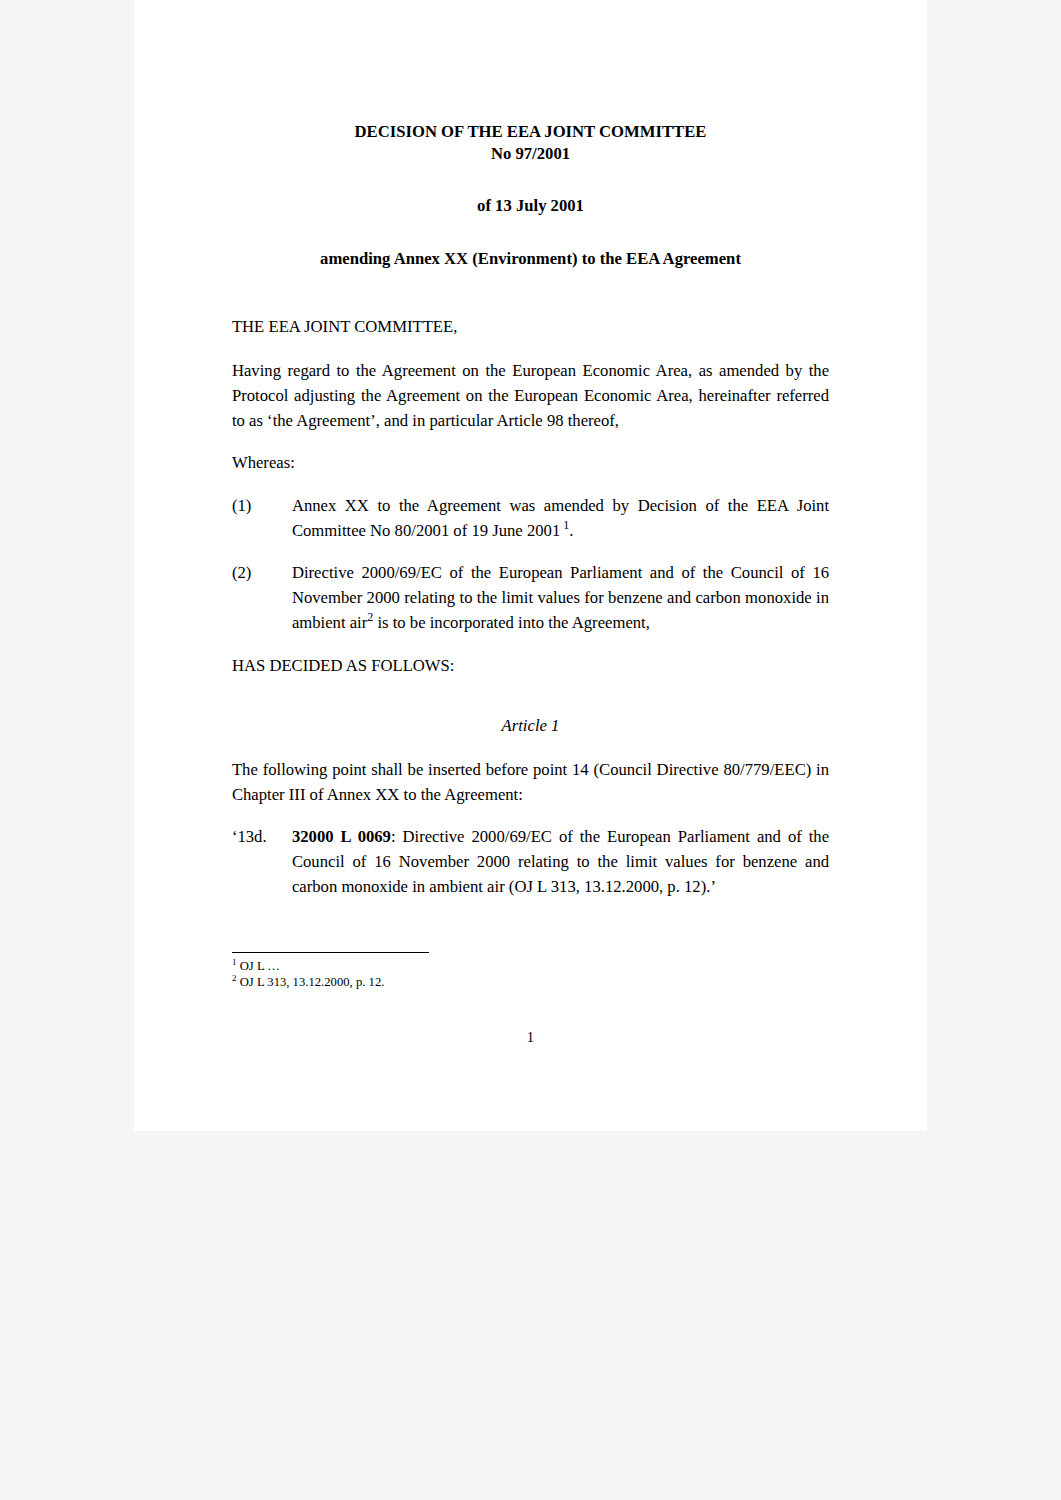DECISION OF THE EEA JOINT COMMITTEE
No 97/2001
of 13 July 2001
amending Annex XX (Environment) to the EEA Agreement
THE EEA JOINT COMMITTEE,
Having regard to the Agreement on the European Economic Area, as amended by the Protocol adjusting the Agreement on the European Economic Area, hereinafter referred to as ‘the Agreement’, and in particular Article 98 thereof,
Whereas:
(1)
Annex XX to the Agreement was amended by Decision of the EEA Joint Committee No 80/2001 of 19 June 2001 1.
(2)
Directive 2000/69/EC of the European Parliament and of the Council of 16 November 2000 relating to the limit values for benzene and carbon monoxide in ambient air2 is to be incorporated into the Agreement,
HAS DECIDED AS FOLLOWS:
Article 1
The following point shall be inserted before point 14 (Council Directive 80/779/EEC) in Chapter III of Annex XX to the Agreement:
‘13d.
32000 L 0069: Directive 2000/69/EC of the European Parliament and of the Council of 16 November 2000 relating to the limit values for benzene and carbon monoxide in ambient air (OJ L 313, 13.12.2000, p. 12).’
1 OJ L …
2 OJ L 313, 13.12.2000, p. 12.
1